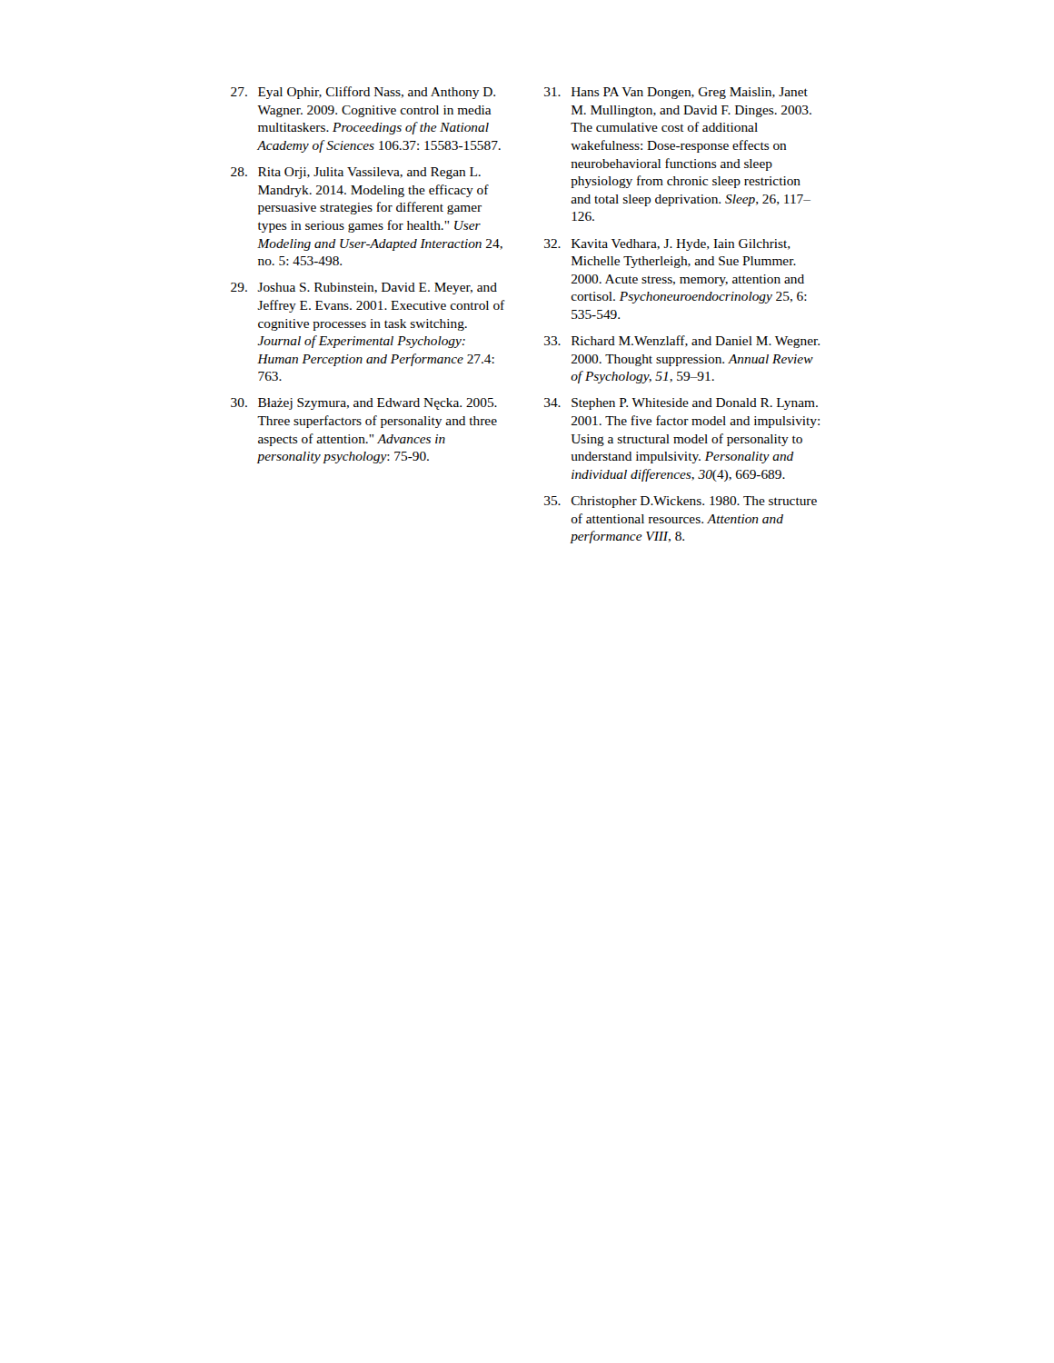Eyal Ophir, Clifford Nass, and Anthony D. Wagner. 2009. Cognitive control in media multitaskers. Proceedings of the National Academy of Sciences 106.37: 15583-15587.
Rita Orji, Julita Vassileva, and Regan L. Mandryk. 2014. Modeling the efficacy of persuasive strategies for different gamer types in serious games for health." User Modeling and User-Adapted Interaction 24, no. 5: 453-498.
Joshua S. Rubinstein, David E. Meyer, and Jeffrey E. Evans. 2001. Executive control of cognitive processes in task switching. Journal of Experimental Psychology: Human Perception and Performance 27.4: 763.
Błażej Szymura, and Edward Nęcka. 2005. Three superfactors of personality and three aspects of attention." Advances in personality psychology: 75-90.
Hans PA Van Dongen, Greg Maislin, Janet M. Mullington, and David F. Dinges. 2003. The cumulative cost of additional wakefulness: Dose-response effects on neurobehavioral functions and sleep physiology from chronic sleep restriction and total sleep deprivation. Sleep, 26, 117–126.
Kavita Vedhara, J. Hyde, Iain Gilchrist, Michelle Tytherleigh, and Sue Plummer. 2000. Acute stress, memory, attention and cortisol. Psychoneuroendocrinology 25, 6: 535-549.
Richard M.Wenzlaff, and Daniel M. Wegner. 2000. Thought suppression. Annual Review of Psychology, 51, 59–91.
Stephen P. Whiteside and Donald R. Lynam. 2001. The five factor model and impulsivity: Using a structural model of personality to understand impulsivity. Personality and individual differences, 30(4), 669-689.
Christopher D.Wickens. 1980. The structure of attentional resources. Attention and performance VIII, 8.